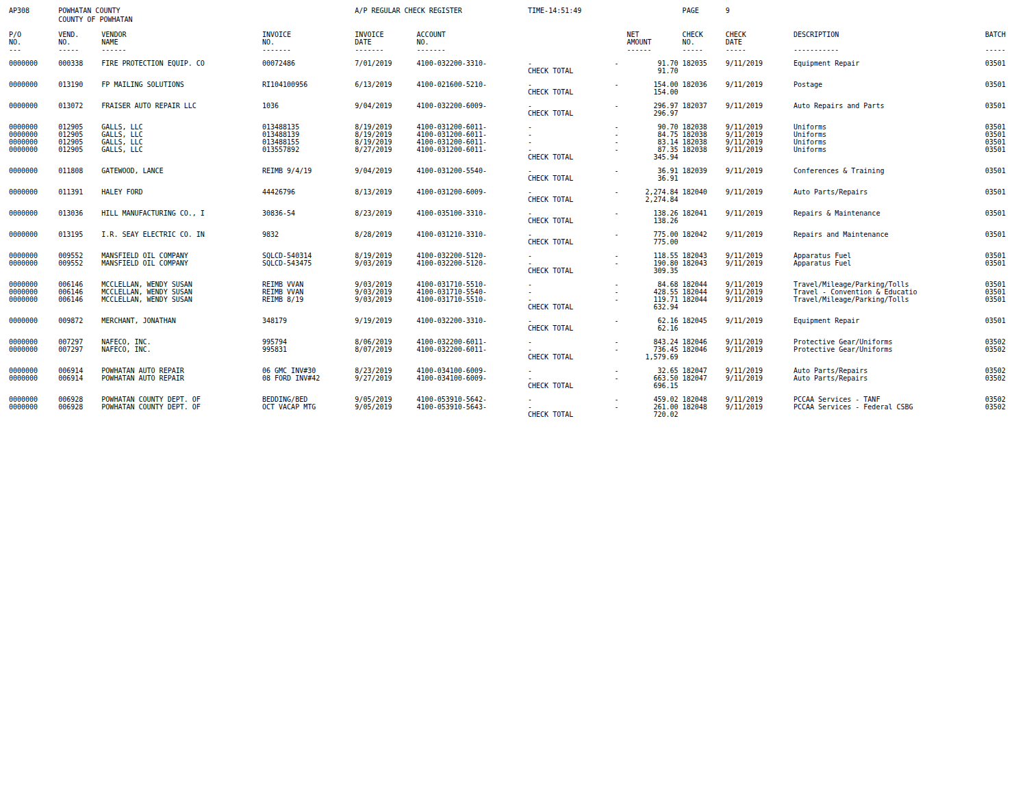| AP308 | POWHATAN COUNTY | A/P REGULAR CHECK REGISTER | TIME-14:51:49 | | PAGE | 9 | |
| | COUNTY OF POWHATAN | |
| P/O | VEND. | VENDOR | INVOICE | INVOICE | ACCOUNT | | | NET | CHECK | CHECK | | DESCRIPTION | BATCH |
| NO. | NO. | NAME | NO. | DATE | NO. | | | AMOUNT | NO. | DATE | | | |
| --- | ----- | ------ | ------- | ------- | ------- | | | ------ | ----- | ----- | | ----------- | ----- |
| 0000000 | 000338 | FIRE PROTECTION EQUIP. CO | 00072486 | 7/01/2019 | 4100-032200-3310- | - | - | 91.70 | 182035 | 9/11/2019 | | Equipment Repair | 03501 |
| | CHECK TOTAL | 91.70 | |
| 0000000 | 013190 | FP MAILING SOLUTIONS | RI104100956 | 6/13/2019 | 4100-021600-5210- | - | - | 154.00 | 182036 | 9/11/2019 | | Postage | 03501 |
| | CHECK TOTAL | 154.00 | |
| 0000000 | 013072 | FRAISER AUTO REPAIR LLC | 1036 | 9/04/2019 | 4100-032200-6009- | - | - | 296.97 | 182037 | 9/11/2019 | | Auto Repairs and Parts | 03501 |
| | CHECK TOTAL | 296.97 | |
| 0000000 | 012905 | GALLS, LLC | 013488135 | 8/19/2019 | 4100-031200-6011- | - | - | 90.70 | 182038 | 9/11/2019 | | Uniforms | 03501 |
| 0000000 | 012905 | GALLS, LLC | 013488139 | 8/19/2019 | 4100-031200-6011- | - | - | 84.75 | 182038 | 9/11/2019 | | Uniforms | 03501 |
| 0000000 | 012905 | GALLS, LLC | 013488155 | 8/19/2019 | 4100-031200-6011- | - | - | 83.14 | 182038 | 9/11/2019 | | Uniforms | 03501 |
| 0000000 | 012905 | GALLS, LLC | 013557892 | 8/27/2019 | 4100-031200-6011- | - | - | 87.35 | 182038 | 9/11/2019 | | Uniforms | 03501 |
| | CHECK TOTAL | 345.94 | |
| 0000000 | 011808 | GATEWOOD, LANCE | REIMB 9/4/19 | 9/04/2019 | 4100-031200-5540- | - | - | 36.91 | 182039 | 9/11/2019 | | Conferences & Training | 03501 |
| | CHECK TOTAL | 36.91 | |
| 0000000 | 011391 | HALEY FORD | 44426796 | 8/13/2019 | 4100-031200-6009- | - | - | 2,274.84 | 182040 | 9/11/2019 | | Auto Parts/Repairs | 03501 |
| | CHECK TOTAL | 2,274.84 | |
| 0000000 | 013036 | HILL MANUFACTURING CO., I | 30836-54 | 8/23/2019 | 4100-035100-3310- | - | - | 138.26 | 182041 | 9/11/2019 | | Repairs & Maintenance | 03501 |
| | CHECK TOTAL | 138.26 | |
| 0000000 | 013195 | I.R. SEAY ELECTRIC CO. IN | 9832 | 8/28/2019 | 4100-031210-3310- | - | - | 775.00 | 182042 | 9/11/2019 | | Repairs and Maintenance | 03501 |
| | CHECK TOTAL | 775.00 | |
| 0000000 | 009552 | MANSFIELD OIL COMPANY | SQLCD-540314 | 8/19/2019 | 4100-032200-5120- | - | - | 118.55 | 182043 | 9/11/2019 | | Apparatus Fuel | 03501 |
| 0000000 | 009552 | MANSFIELD OIL COMPANY | SQLCD-543475 | 9/03/2019 | 4100-032200-5120- | - | - | 190.80 | 182043 | 9/11/2019 | | Apparatus Fuel | 03501 |
| | CHECK TOTAL | 309.35 | |
| 0000000 | 006146 | MCCLELLAN, WENDY SUSAN | REIMB VVAN | 9/03/2019 | 4100-031710-5510- | - | - | 84.68 | 182044 | 9/11/2019 | | Travel/Mileage/Parking/Tolls | 03501 |
| 0000000 | 006146 | MCCLELLAN, WENDY SUSAN | REIMB VVAN | 9/03/2019 | 4100-031710-5540- | - | - | 428.55 | 182044 | 9/11/2019 | | Travel - Convention & Educatio | 03501 |
| 0000000 | 006146 | MCCLELLAN, WENDY SUSAN | REIMB 8/19 | 9/03/2019 | 4100-031710-5510- | - | - | 119.71 | 182044 | 9/11/2019 | | Travel/Mileage/Parking/Tolls | 03501 |
| | CHECK TOTAL | 632.94 | |
| 0000000 | 009872 | MERCHANT, JONATHAN | 348179 | 9/19/2019 | 4100-032200-3310- | - | - | 62.16 | 182045 | 9/11/2019 | | Equipment Repair | 03501 |
| | CHECK TOTAL | 62.16 | |
| 0000000 | 007297 | NAFECO, INC. | 995794 | 8/06/2019 | 4100-032200-6011- | - | - | 843.24 | 182046 | 9/11/2019 | | Protective Gear/Uniforms | 03502 |
| 0000000 | 007297 | NAFECO, INC. | 995831 | 8/07/2019 | 4100-032200-6011- | - | - | 736.45 | 182046 | 9/11/2019 | | Protective Gear/Uniforms | 03502 |
| | CHECK TOTAL | 1,579.69 | |
| 0000000 | 006914 | POWHATAN AUTO REPAIR | 06 GMC INV#30 | 8/23/2019 | 4100-034100-6009- | - | - | 32.65 | 182047 | 9/11/2019 | | Auto Parts/Repairs | 03502 |
| 0000000 | 006914 | POWHATAN AUTO REPAIR | 08 FORD INV#42 | 9/27/2019 | 4100-034100-6009- | - | - | 663.50 | 182047 | 9/11/2019 | | Auto Parts/Repairs | 03502 |
| | CHECK TOTAL | 696.15 | |
| 0000000 | 006928 | POWHATAN COUNTY DEPT. OF | BEDDING/BED | 9/05/2019 | 4100-053910-5642- | - | - | 459.02 | 182048 | 9/11/2019 | | PCCAA Services - TANF | 03502 |
| 0000000 | 006928 | POWHATAN COUNTY DEPT. OF | OCT VACAP MTG | 9/05/2019 | 4100-053910-5643- | - | - | 261.00 | 182048 | 9/11/2019 | | PCCAA Services - Federal CSBG | 03502 |
| | CHECK TOTAL | 720.02 | |